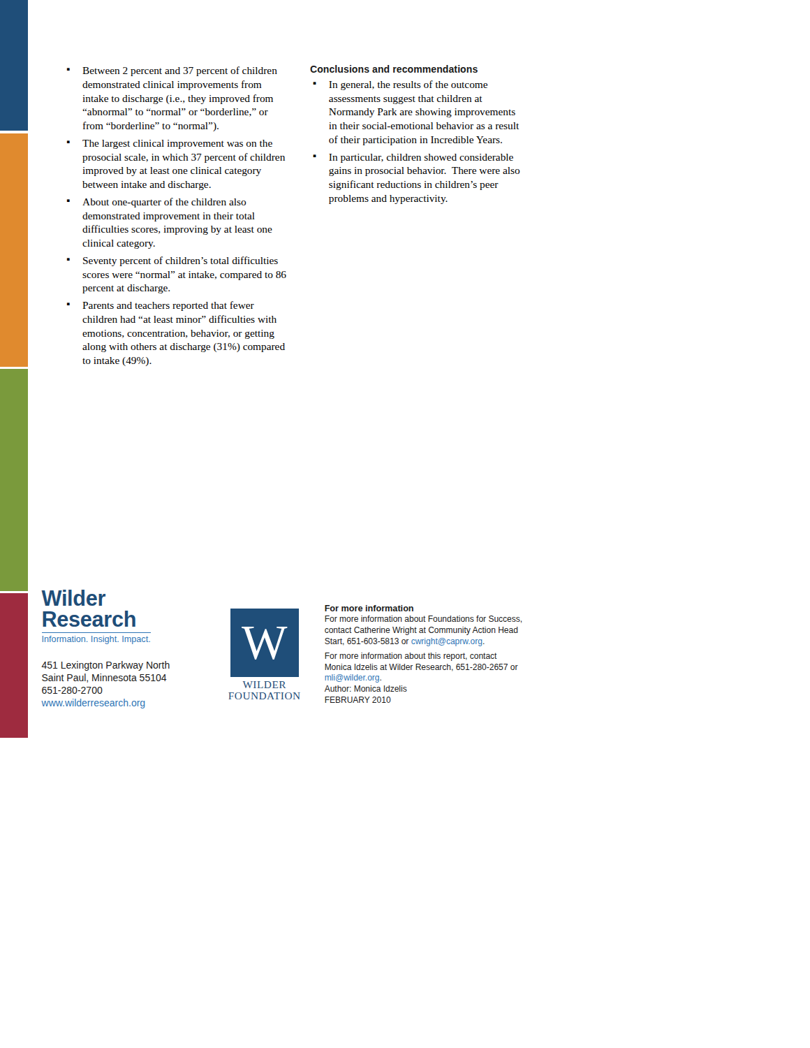Between 2 percent and 37 percent of children demonstrated clinical improvements from intake to discharge (i.e., they improved from “abnormal” to “normal” or “borderline,” or from “borderline” to “normal”).
The largest clinical improvement was on the prosocial scale, in which 37 percent of children improved by at least one clinical category between intake and discharge.
About one-quarter of the children also demonstrated improvement in their total difficulties scores, improving by at least one clinical category.
Seventy percent of children’s total difficulties scores were “normal” at intake, compared to 86 percent at discharge.
Parents and teachers reported that fewer children had “at least minor” difficulties with emotions, concentration, behavior, or getting along with others at discharge (31%) compared to intake (49%).
Conclusions and recommendations
In general, the results of the outcome assessments suggest that children at Normandy Park are showing improvements in their social-emotional behavior as a result of their participation in Incredible Years.
In particular, children showed considerable gains in prosocial behavior. There were also significant reductions in children’s peer problems and hyperactivity.
Wilder
Research
Information. Insight. Impact.
451 Lexington Parkway North
Saint Paul, Minnesota 55104
651-280-2700
www.wilderresearch.org
W
WILDER
FOUNDATION
For more information
For more information about Foundations for Success, contact Catherine Wright at Community Action Head Start, 651-603-5813 or cwright@caprw.org.
For more information about this report, contact Monica Idzelis at Wilder Research, 651-280-2657 or mli@wilder.org.
Author: Monica Idzelis
FEBRUARY 2010